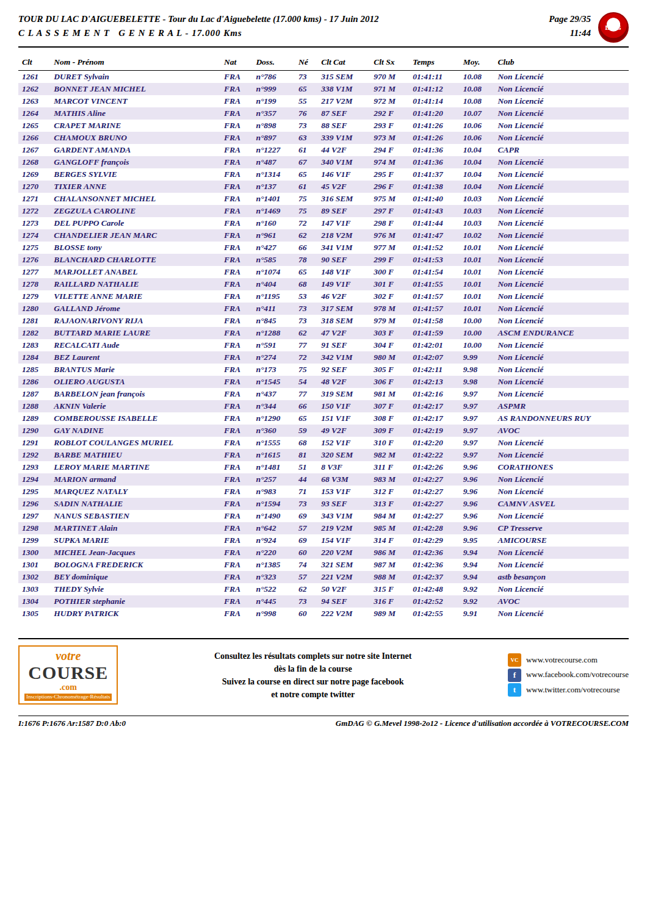TOUR DU LAC D'AIGUEBELETTE - Tour du Lac d'Aiguebelette (17.000 kms) - 17 Juin 2012
C L A S S E M E N T G E N E R A L - 17.000 Kms
Page 29/35
11:44
| Clt | Nom - Prénom | Nat | Doss. | Né | Clt Cat | Clt Sx | Temps | Moy. | Club |
| --- | --- | --- | --- | --- | --- | --- | --- | --- | --- |
| 1261 | DURET Sylvain | FRA | n°786 | 73 | 315 SEM | 970 M | 01:41:11 | 10.08 | Non Licencié |
| 1262 | BONNET JEAN MICHEL | FRA | n°999 | 65 | 338 V1M | 971 M | 01:41:12 | 10.08 | Non Licencié |
| 1263 | MARCOT VINCENT | FRA | n°199 | 55 | 217 V2M | 972 M | 01:41:14 | 10.08 | Non Licencié |
| 1264 | MATHIS Aline | FRA | n°357 | 76 | 87 SEF | 292 F | 01:41:20 | 10.07 | Non Licencié |
| 1265 | CRAPET MARINE | FRA | n°898 | 73 | 88 SEF | 293 F | 01:41:26 | 10.06 | Non Licencié |
| 1266 | CHAMOUX BRUNO | FRA | n°897 | 63 | 339 V1M | 973 M | 01:41:26 | 10.06 | Non Licencié |
| 1267 | GARDENT AMANDA | FRA | n°1227 | 61 | 44 V2F | 294 F | 01:41:36 | 10.04 | CAPR |
| 1268 | GANGLOFF françois | FRA | n°487 | 67 | 340 V1M | 974 M | 01:41:36 | 10.04 | Non Licencié |
| 1269 | BERGES SYLVIE | FRA | n°1314 | 65 | 146 V1F | 295 F | 01:41:37 | 10.04 | Non Licencié |
| 1270 | TIXIER ANNE | FRA | n°137 | 61 | 45 V2F | 296 F | 01:41:38 | 10.04 | Non Licencié |
| 1271 | CHALANSONNET MICHEL | FRA | n°1401 | 75 | 316 SEM | 975 M | 01:41:40 | 10.03 | Non Licencié |
| 1272 | ZEGZULA CAROLINE | FRA | n°1469 | 75 | 89 SEF | 297 F | 01:41:43 | 10.03 | Non Licencié |
| 1273 | DEL PUPPO Carole | FRA | n°160 | 72 | 147 V1F | 298 F | 01:41:44 | 10.03 | Non Licencié |
| 1274 | CHANDELIER JEAN MARC | FRA | n°961 | 62 | 218 V2M | 976 M | 01:41:47 | 10.02 | Non Licencié |
| 1275 | BLOSSE tony | FRA | n°427 | 66 | 341 V1M | 977 M | 01:41:52 | 10.01 | Non Licencié |
| 1276 | BLANCHARD CHARLOTTE | FRA | n°585 | 78 | 90 SEF | 299 F | 01:41:53 | 10.01 | Non Licencié |
| 1277 | MARJOLLET ANABEL | FRA | n°1074 | 65 | 148 V1F | 300 F | 01:41:54 | 10.01 | Non Licencié |
| 1278 | RAILLARD NATHALIE | FRA | n°404 | 68 | 149 V1F | 301 F | 01:41:55 | 10.01 | Non Licencié |
| 1279 | VILETTE ANNE MARIE | FRA | n°1195 | 53 | 46 V2F | 302 F | 01:41:57 | 10.01 | Non Licencié |
| 1280 | GALLAND Jérome | FRA | n°411 | 73 | 317 SEM | 978 M | 01:41:57 | 10.01 | Non Licencié |
| 1281 | RAJAONARIVONY RIJA | FRA | n°845 | 73 | 318 SEM | 979 M | 01:41:58 | 10.00 | Non Licencié |
| 1282 | BUTTARD MARIE LAURE | FRA | n°1288 | 62 | 47 V2F | 303 F | 01:41:59 | 10.00 | ASCM ENDURANCE |
| 1283 | RECALCATI Aude | FRA | n°591 | 77 | 91 SEF | 304 F | 01:42:01 | 10.00 | Non Licencié |
| 1284 | BEZ Laurent | FRA | n°274 | 72 | 342 V1M | 980 M | 01:42:07 | 9.99 | Non Licencié |
| 1285 | BRANTUS Marie | FRA | n°173 | 75 | 92 SEF | 305 F | 01:42:11 | 9.98 | Non Licencié |
| 1286 | OLIERO AUGUSTA | FRA | n°1545 | 54 | 48 V2F | 306 F | 01:42:13 | 9.98 | Non Licencié |
| 1287 | BARBELON jean françois | FRA | n°437 | 77 | 319 SEM | 981 M | 01:42:16 | 9.97 | Non Licencié |
| 1288 | AKNIN Valerie | FRA | n°344 | 66 | 150 V1F | 307 F | 01:42:17 | 9.97 | ASPMR |
| 1289 | COMBEROUSSE ISABELLE | FRA | n°1290 | 65 | 151 V1F | 308 F | 01:42:17 | 9.97 | AS RANDONNEURS RUY |
| 1290 | GAY NADINE | FRA | n°360 | 59 | 49 V2F | 309 F | 01:42:19 | 9.97 | AVOC |
| 1291 | ROBLOT COULANGES MURIEL | FRA | n°1555 | 68 | 152 V1F | 310 F | 01:42:20 | 9.97 | Non Licencié |
| 1292 | BARBE MATHIEU | FRA | n°1615 | 81 | 320 SEM | 982 M | 01:42:22 | 9.97 | Non Licencié |
| 1293 | LEROY MARIE MARTINE | FRA | n°1481 | 51 | 8 V3F | 311 F | 01:42:26 | 9.96 | CORATHONES |
| 1294 | MARION armand | FRA | n°257 | 44 | 68 V3M | 983 M | 01:42:27 | 9.96 | Non Licencié |
| 1295 | MARQUEZ NATALY | FRA | n°983 | 71 | 153 V1F | 312 F | 01:42:27 | 9.96 | Non Licencié |
| 1296 | SADIN NATHALIE | FRA | n°1594 | 73 | 93 SEF | 313 F | 01:42:27 | 9.96 | CAMNV ASVEL |
| 1297 | NANUS SEBASTIEN | FRA | n°1490 | 69 | 343 V1M | 984 M | 01:42:27 | 9.96 | Non Licencié |
| 1298 | MARTINET Alain | FRA | n°642 | 57 | 219 V2M | 985 M | 01:42:28 | 9.96 | CP Tresserve |
| 1299 | SUPKA MARIE | FRA | n°924 | 69 | 154 V1F | 314 F | 01:42:29 | 9.95 | AMICOURSE |
| 1300 | MICHEL Jean-Jacques | FRA | n°220 | 60 | 220 V2M | 986 M | 01:42:36 | 9.94 | Non Licencié |
| 1301 | BOLOGNA FREDERICK | FRA | n°1385 | 74 | 321 SEM | 987 M | 01:42:36 | 9.94 | Non Licencié |
| 1302 | BEY dominique | FRA | n°323 | 57 | 221 V2M | 988 M | 01:42:37 | 9.94 | astb besançon |
| 1303 | THEDY Sylvie | FRA | n°522 | 62 | 50 V2F | 315 F | 01:42:48 | 9.92 | Non Licencié |
| 1304 | POTHIER stephanie | FRA | n°445 | 73 | 94 SEF | 316 F | 01:42:52 | 9.92 | AVOC |
| 1305 | HUDRY PATRICK | FRA | n°998 | 60 | 222 V2M | 989 M | 01:42:55 | 9.91 | Non Licencié |
votre
COURSE
.com
Inscriptions-Chronométrage-Résultats
Consultez les résultats complets sur notre site Internet
dès la fin de la course
Suivez la course en direct sur notre page facebook
et notre compte twitter
VC www.votrecourse.com
fwww.facebook.com/votrecourse
twww.twitter.com/votrecourse
I:1676 P:1676 Ar:1587 D:0 Ab:0
GmDAG © G.Mevel 1998-2o12 - Licence d'utilisation accordée à VOTRECOURSE.COM